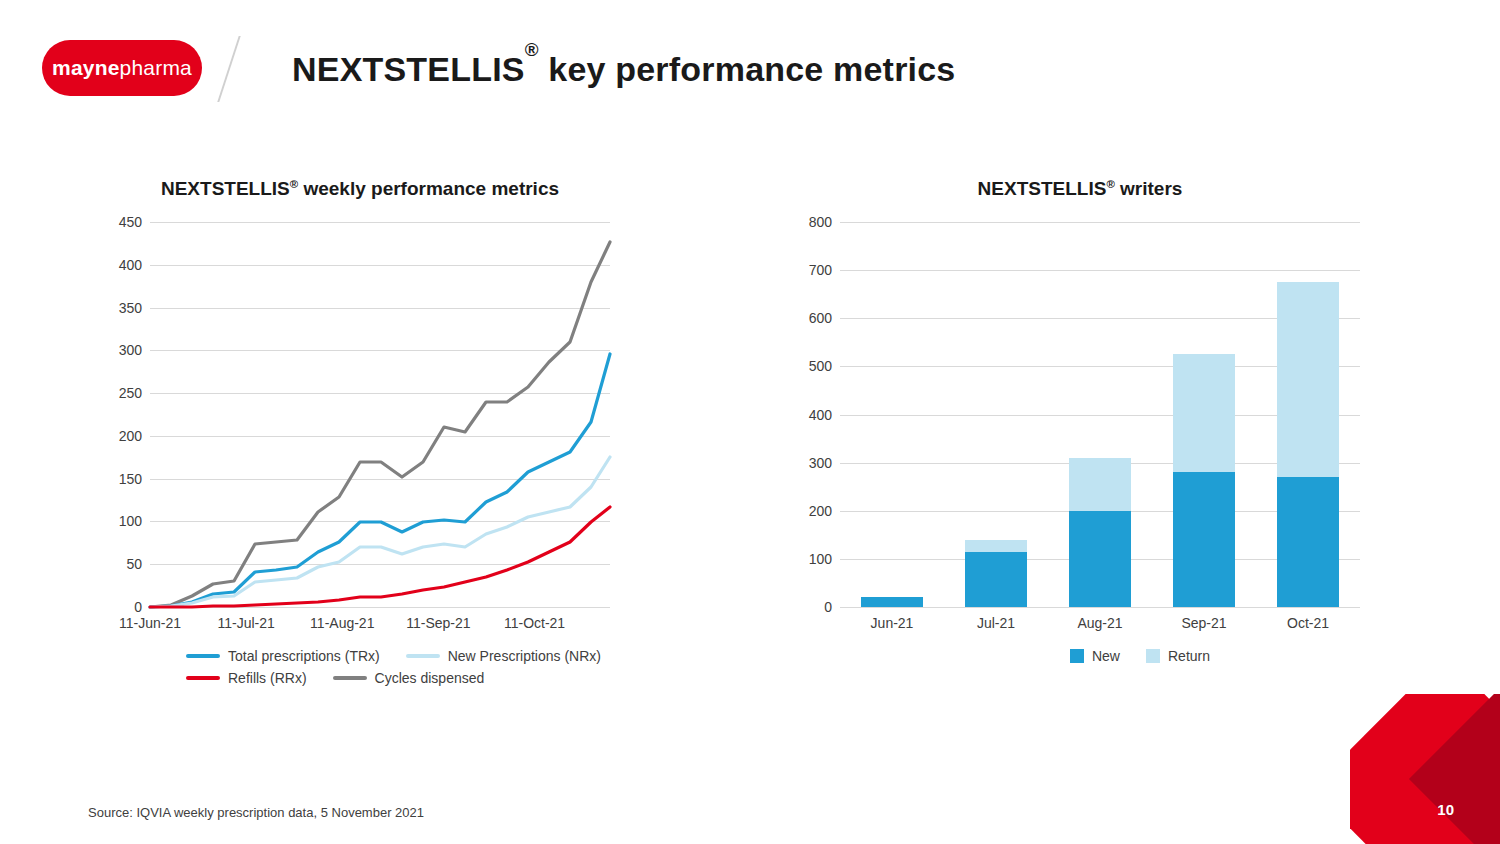maynepharma
NEXTSTELLIS® key performance metrics
NEXTSTELLIS® weekly performance metrics
450
400
350
300
250
200
150
100
50
0
11-Jun-21
11-Jul-21
11-Aug-21
11-Sep-21
11-Oct-21
Total prescriptions (TRx)
New Prescriptions (NRx)
Refills (RRx)
Cycles dispensed
NEXTSTELLIS® writers
800
700
600
500
400
300
200
100
0
Jun-21
Jul-21
Aug-21
Sep-21
Oct-21
New
Return
Source: IQVIA weekly prescription data, 5 November 2021
10